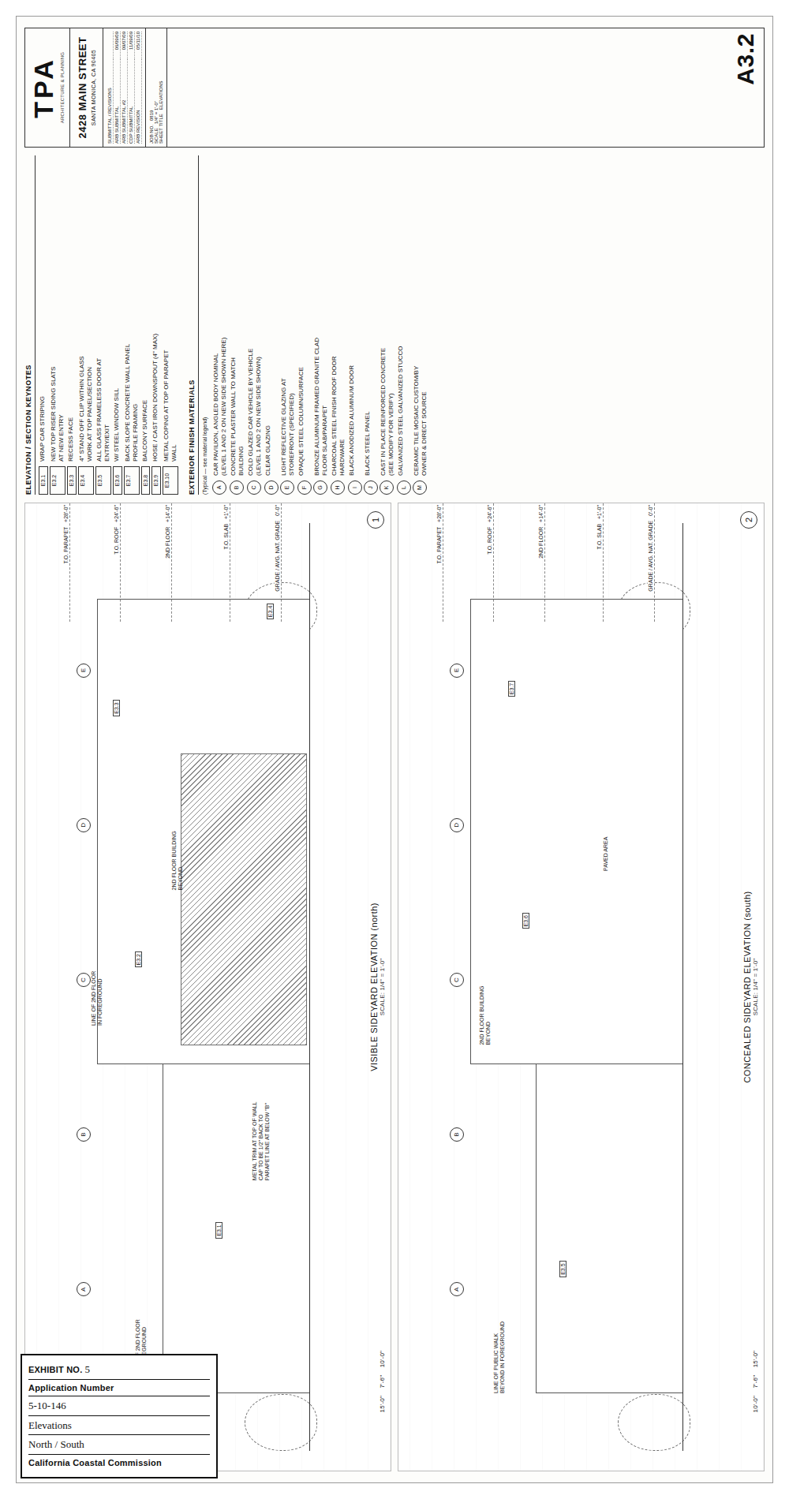Architectural drawing sheet A3.2 — Elevations for 2428 Main Street, Santa Monica, California
LINE OF 2ND FLOOR
IN FOREGROUND
LINE OF 2ND FLOOR
IN FOREGROUND
2ND FLOOR BUILDING
BEYOND
METAL TRIM AT TOP OF WALL
CAP TO BE 1/2" BACK TO
PARAPET LINE AT BELOW "B"
E3.1
E3.2
E3.3
E3.4
A
B
C
D
E
15'-0" 7'-6" 10'-0"
T.O. PARAPET +28'-0"
T.O. ROOF +24'-6"
2ND FLOOR +14'-0"
T.O. SLAB +1'-0"
GRADE / AVG. NAT. GRADE 0'-0"
VISIBLE SIDEYARD ELEVATION (north) SCALE: 1/4" = 1'-0"
1
LINE OF PUBLIC WALK
BEYOND IN FOREGROUND
2ND FLOOR BUILDING
BEYOND
PAVED AREA
E3.5
E3.6
E3.7
A
B
C
D
E
10'-0" 7'-6" 15'-0"
T.O. PARAPET +28'-0"
T.O. ROOF +24'-6"
2ND FLOOR +14'-0"
T.O. SLAB +1'-0"
GRADE / AVG. NAT. GRADE 0'-0"
CONCEALED SIDEYARD ELEVATION (south) SCALE: 1/4" = 1'-0"
2
Elevation / Section Keynotes
E3.1 WRAP CAR STRIPING
E3.2 NEW TOP RISER SIDING SLATS
AT NEW ENTRY
E3.3 RECESS FACE
E3.44" STAND OFF CLIP WITHIN GLASS
WORK AT TOP PANEL/SECTION
E3.5 ALL GLASS FRAMELESS DOOR AT
ENTRY/EXIT
E3.6 W/ STEEL WINDOW SILL
E3.7 BACK SLOPE CONCRETE WALL PANEL
PROFILE FRAMING
E3.8 BALCONY SURFACE
E3.9 HOSE / CAST IRON DOWNSPOUT (4" MAX)
E3.10 METAL COPING AT TOP OF PARAPET
WALL
Exterior Finish Materials
(Typical — see material legend)
ACAR PAVILION, ANGLED BODY NOMINAL
(LEVEL 1 AND 2 ON NEW SIDE SHOWN HERE)
BCONCRETE PLASTER WALL TO MATCH
BUILDING
CCOLD GLAZED CAR VEHICLE BY VEHICLE
(LEVEL 1 AND 2 ON NEW SIDE SHOWN)
DCLEAR GLAZING
ELIGHT REFLECTIVE GLAZING AT
STOREFRONT (SPECIFIED)
FOPAQUE STEEL COLUMN/SURFACE
GBRONZE ALUMINUM FRAMED GRANITE CLAD
FLOOR SLAB/PARAPET
HCHARCOAL STEEL FINISH ROOF DOOR
HARDWARE
IBLACK ANODIZED ALUMINUM DOOR
JBLACK STEEL PANEL
KCAST IN PLACE REINFORCED CONCRETE
(SEE MODIFY FOR VERIFY)
LGALVANIZED STEEL GALVANIZED STUCCO
MCERAMIC TILE MOSAIC CUSTOM/BY
OWNER & DIRECT SOURCE
TPA
ARCHITECTURE & PLANNING
2428 MAIN STREET
SANTA MONICA, CA 90405
| SUBMITTAL / REVISIONS | |
| ARB SUBMITTAL | 06/09/09 |
| ARB SUBMITTAL #2 | 09/07/09 |
| CDP SUBMITTAL | 11/09/09 |
| ARB REVISION | 05/11/10 |
JOB NO. 0819
SCALE 1/4" = 1'-0"
SHEET TITLE ELEVATIONS
A3.2
EXHIBIT NO. 5
Application Number
5-10-146
Elevations
North / South
California Coastal Commission